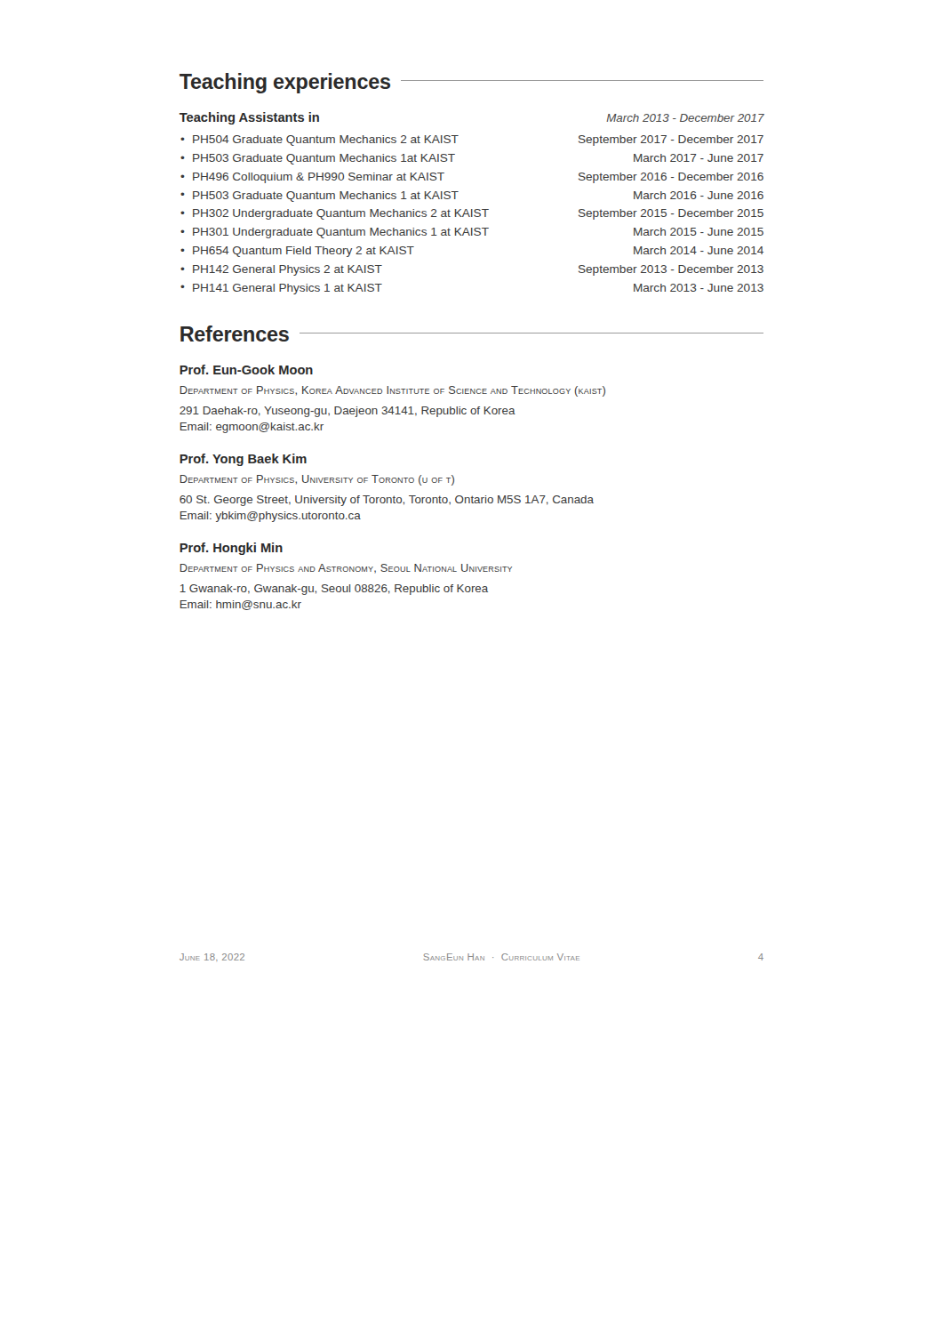Teaching experiences
Teaching Assistants in March 2013 - December 2017
PH504 Graduate Quantum Mechanics 2 at KAIST September 2017 - December 2017
PH503 Graduate Quantum Mechanics 1at KAIST March 2017 - June 2017
PH496 Colloquium & PH990 Seminar at KAIST September 2016 - December 2016
PH503 Graduate Quantum Mechanics 1 at KAIST March 2016 - June 2016
PH302 Undergraduate Quantum Mechanics 2 at KAIST September 2015 - December 2015
PH301 Undergraduate Quantum Mechanics 1 at KAIST March 2015 - June 2015
PH654 Quantum Field Theory 2 at KAIST March 2014 - June 2014
PH142 General Physics 2 at KAIST September 2013 - December 2013
PH141 General Physics 1 at KAIST March 2013 - June 2013
References
Prof. Eun-Gook Moon
Department of Physics, Korea Advanced Institute of Science and Technology (KAIST)
291 Daehak-ro, Yuseong-gu, Daejeon 34141, Republic of Korea
Email: egmoon@kaist.ac.kr
Prof. Yong Baek Kim
Department of Physics, University of Toronto (U of T)
60 St. George Street, University of Toronto, Toronto, Ontario M5S 1A7, Canada
Email: ybkim@physics.utoronto.ca
Prof. Hongki Min
Department of Physics and Astronomy, Seoul National University
1 Gwanak-ro, Gwanak-gu, Seoul 08826, Republic of Korea
Email: hmin@snu.ac.kr
June 18, 2022 SangEun Han · Curriculum Vitae 4